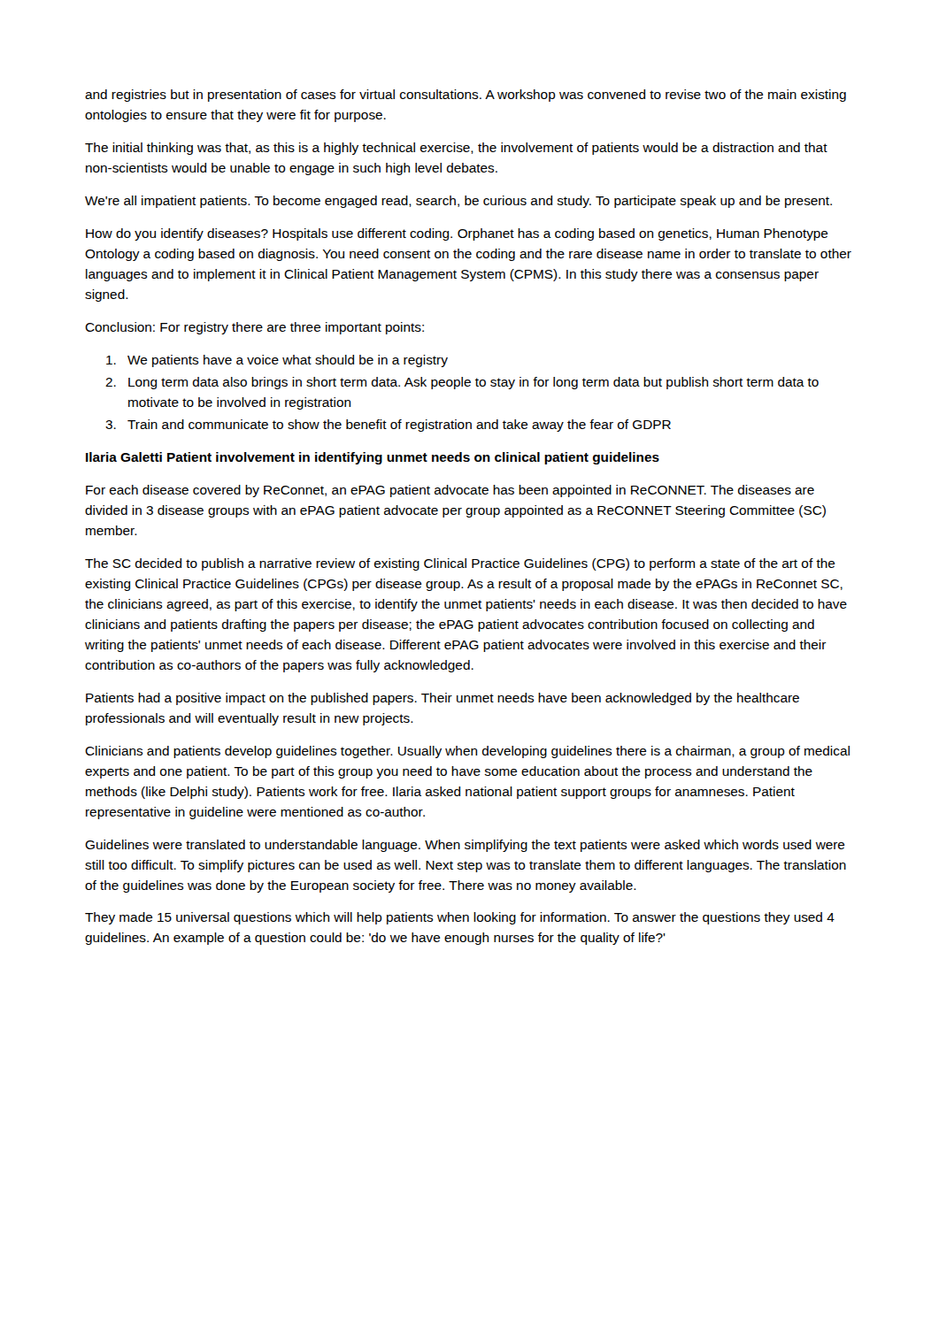and registries but in presentation of cases for virtual consultations. A workshop was convened to revise two of the main existing ontologies to ensure that they were fit for purpose.
The initial thinking was that, as this is a highly technical exercise, the involvement of patients would be a distraction and that non-scientists would be unable to engage in such high level debates.
We're all impatient patients. To become engaged read, search, be curious and study. To participate speak up and be present.
How do you identify diseases? Hospitals use different coding. Orphanet has a coding based on genetics, Human Phenotype Ontology a coding based on diagnosis. You need consent on the coding and the rare disease name in order to translate to other languages and to implement it in Clinical Patient Management System (CPMS). In this study there was a consensus paper signed.
Conclusion: For registry there are three important points:
We patients have a voice what should be in a registry
Long term data also brings in short term data. Ask people to stay in for long term data but publish short term data to motivate to be involved in registration
Train and communicate to show the benefit of registration and take away the fear of GDPR
Ilaria Galetti Patient involvement in identifying unmet needs on clinical patient guidelines
For each disease covered by ReConnet, an ePAG patient advocate has been appointed in ReCONNET. The diseases are divided in 3 disease groups with an ePAG patient advocate per group appointed as a ReCONNET Steering Committee (SC) member.
The SC decided to publish a narrative review of existing Clinical Practice Guidelines (CPG) to perform a state of the art of the existing Clinical Practice Guidelines (CPGs) per disease group. As a result of a proposal made by the ePAGs in ReConnet SC, the clinicians agreed, as part of this exercise, to identify the unmet patients' needs in each disease. It was then decided to have clinicians and patients drafting the papers per disease; the ePAG patient advocates contribution focused on collecting and writing the patients' unmet needs of each disease. Different ePAG patient advocates were involved in this exercise and their contribution as co-authors of the papers was fully acknowledged.
Patients had a positive impact on the published papers. Their unmet needs have been acknowledged by the healthcare professionals and will eventually result in new projects.
Clinicians and patients develop guidelines together. Usually when developing guidelines there is a chairman, a group of medical experts and one patient. To be part of this group you need to have some education about the process and understand the methods (like Delphi study). Patients work for free. Ilaria asked national patient support groups for anamneses. Patient representative in guideline were mentioned as co-author.
Guidelines were translated to understandable language. When simplifying the text patients were asked which words used were still too difficult. To simplify pictures can be used as well. Next step was to translate them to different languages. The translation of the guidelines was done by the European society for free. There was no money available.
They made 15 universal questions which will help patients when looking for information. To answer the questions they used 4 guidelines. An example of a question could be: 'do we have enough nurses for the quality of life?'